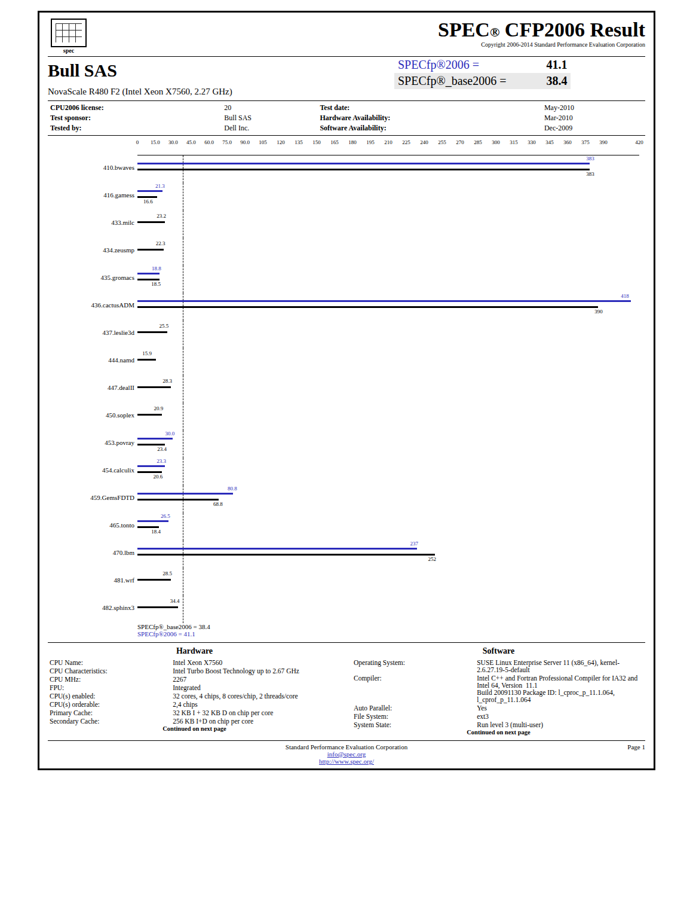spec
SPEC® CFP2006 Result
Copyright 2006-2014 Standard Performance Evaluation Corporation
| SPECfp®2006 = | 41.1 |
| SPECfp®_base2006 = | 38.4 |
Bull SAS
NovaScale R480 F2 (Intel Xeon X7560, 2.27 GHz)
| CPU2006 license: | 20 | Test date: | May-2010 |
| Test sponsor: | Bull SAS | Hardware Availability: | Mar-2010 |
| Tested by: | Dell Inc. | Software Availability: | Dec-2009 |
0 15.0 30.0 45.0 60.0 75.0 90.0 105 120 135 150 165 180 195 210 225 240 255 270 285 300 315 330 345 360 375 390 420
410.bwaves
383
383
416.gamess
21.3
16.6
433.milc
23.2
434.zeusmp
22.3
435.gromacs
18.8
18.5
436.cactusADM
418
390
437.leslie3d
25.5
444.namd
15.9
447.dealII
28.3
450.soplex
20.9
453.povray
30.0
23.4
454.calculix
23.3
20.6
459.GemsFDTD
80.8
68.8
465.tonto
26.5
18.4
470.lbm
237
252
481.wrf
28.5
482.sphinx3
34.4
SPECfp®_base2006 = 38.4
SPECfp®2006 = 41.1
Hardware
| CPU Name: | Intel Xeon X7560 |
| CPU Characteristics: | Intel Turbo Boost Technology up to 2.67 GHz |
| CPU MHz: | 2267 |
| FPU: | Integrated |
| CPU(s) enabled: | 32 cores, 4 chips, 8 cores/chip, 2 threads/core |
| CPU(s) orderable: | 2,4 chips |
| Primary Cache: | 32 KB I + 32 KB D on chip per core |
| Secondary Cache: | 256 KB I+D on chip per core |
Continued on next page
Software
| Operating System: | SUSE Linux Enterprise Server 11 (x86_64), kernel-2.6.27.19-5-default |
| Compiler: | Intel C++ and Fortran Professional Compiler for IA32 and Intel 64, Version 11.1 Build 20091130 Package ID: l_cproc_p_11.1.064, l_cprof_p_11.1.064 |
| Auto Parallel: | Yes |
| File System: | ext3 |
| System State: | Run level 3 (multi-user) |
Continued on next page
Standard Performance Evaluation Corporation
info@spec.org
http://www.spec.org/
Page 1